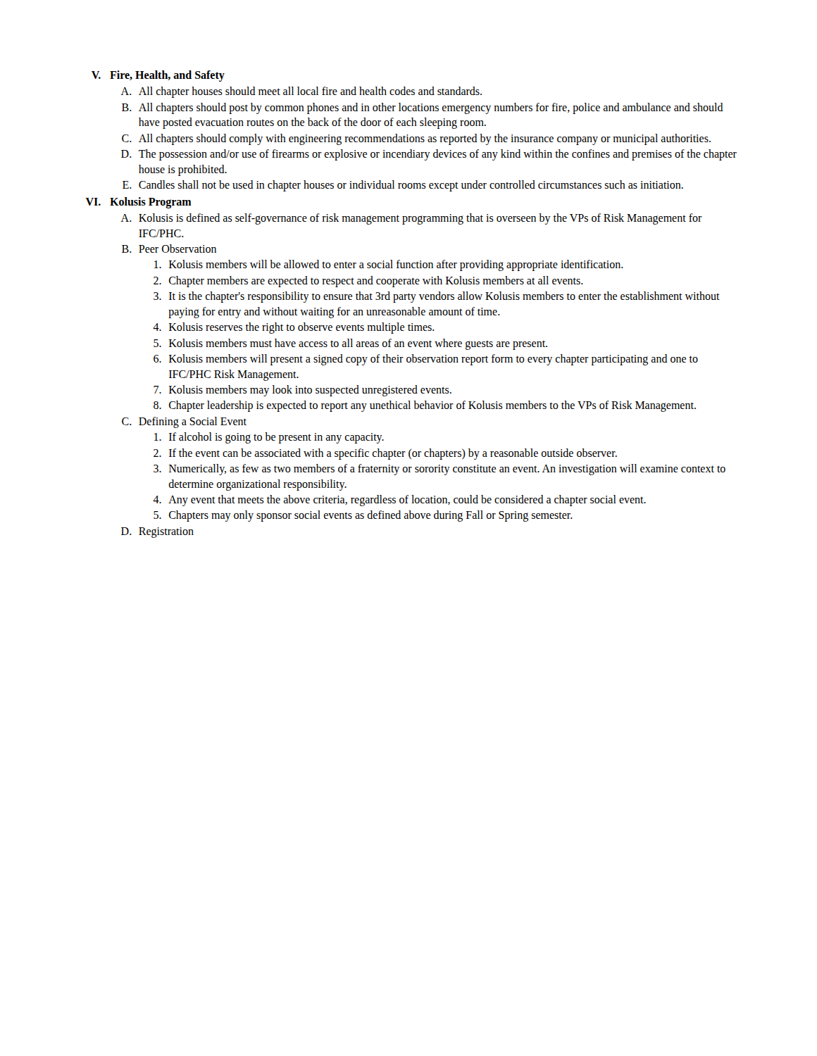Fire, Health, and Safety
All chapter houses should meet all local fire and health codes and standards.
All chapters should post by common phones and in other locations emergency numbers for fire, police and ambulance and should have posted evacuation routes on the back of the door of each sleeping room.
All chapters should comply with engineering recommendations as reported by the insurance company or municipal authorities.
The possession and/or use of firearms or explosive or incendiary devices of any kind within the confines and premises of the chapter house is prohibited.
Candles shall not be used in chapter houses or individual rooms except under controlled circumstances such as initiation.
Kolusis Program
Kolusis is defined as self-governance of risk management programming that is overseen by the VPs of Risk Management for IFC/PHC.
Peer Observation
Kolusis members will be allowed to enter a social function after providing appropriate identification.
Chapter members are expected to respect and cooperate with Kolusis members at all events.
It is the chapter's responsibility to ensure that 3rd party vendors allow Kolusis members to enter the establishment without paying for entry and without waiting for an unreasonable amount of time.
Kolusis reserves the right to observe events multiple times.
Kolusis members must have access to all areas of an event where guests are present.
Kolusis members will present a signed copy of their observation report form to every chapter participating and one to IFC/PHC Risk Management.
Kolusis members may look into suspected unregistered events.
Chapter leadership is expected to report any unethical behavior of Kolusis members to the VPs of Risk Management.
Defining a Social Event
If alcohol is going to be present in any capacity.
If the event can be associated with a specific chapter (or chapters) by a reasonable outside observer.
Numerically, as few as two members of a fraternity or sorority constitute an event. An investigation will examine context to determine organizational responsibility.
Any event that meets the above criteria, regardless of location, could be considered a chapter social event.
Chapters may only sponsor social events as defined above during Fall or Spring semester.
Registration